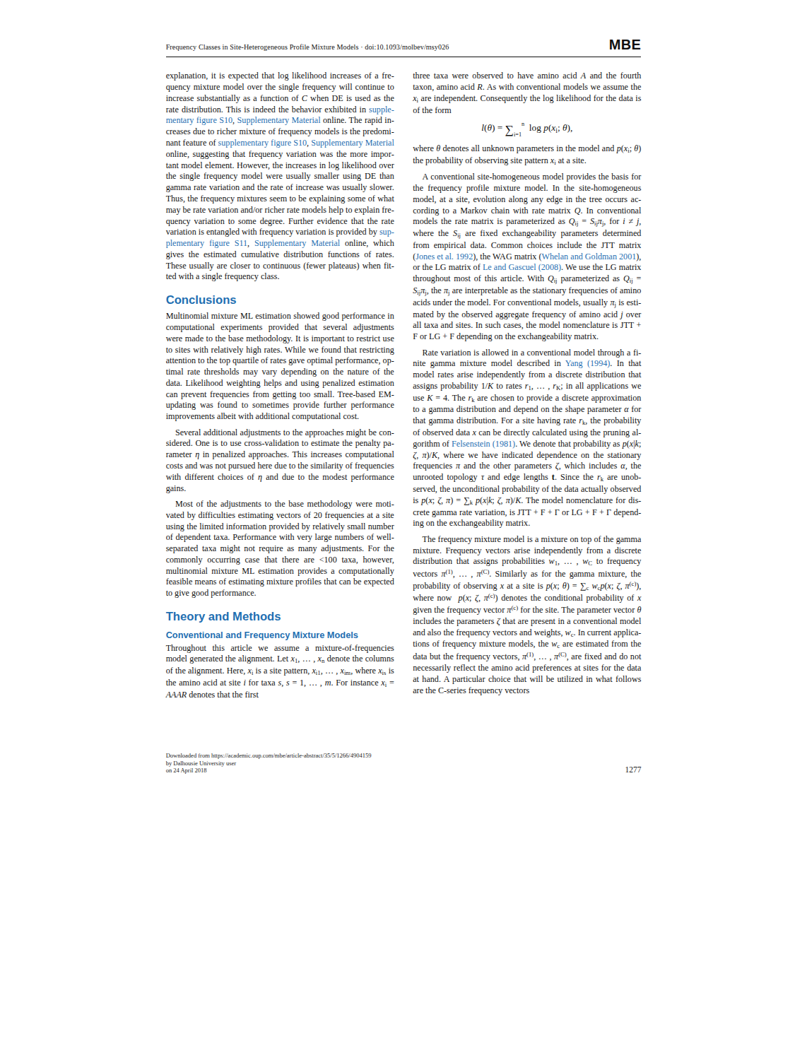Frequency Classes in Site-Heterogeneous Profile Mixture Models · doi:10.1093/molbev/msy026
MBE
explanation, it is expected that log likelihood increases of a frequency mixture model over the single frequency will continue to increase substantially as a function of C when DE is used as the rate distribution. This is indeed the behavior exhibited in supplementary figure S10, Supplementary Material online. The rapid increases due to richer mixture of frequency models is the predominant feature of supplementary figure S10, Supplementary Material online, suggesting that frequency variation was the more important model element. However, the increases in log likelihood over the single frequency model were usually smaller using DE than gamma rate variation and the rate of increase was usually slower. Thus, the frequency mixtures seem to be explaining some of what may be rate variation and/or richer rate models help to explain frequency variation to some degree. Further evidence that the rate variation is entangled with frequency variation is provided by supplementary figure S11, Supplementary Material online, which gives the estimated cumulative distribution functions of rates. These usually are closer to continuous (fewer plateaus) when fitted with a single frequency class.
Conclusions
Multinomial mixture ML estimation showed good performance in computational experiments provided that several adjustments were made to the base methodology. It is important to restrict use to sites with relatively high rates. While we found that restricting attention to the top quartile of rates gave optimal performance, optimal rate thresholds may vary depending on the nature of the data. Likelihood weighting helps and using penalized estimation can prevent frequencies from getting too small. Tree-based EM-updating was found to sometimes provide further performance improvements albeit with additional computational cost.
Several additional adjustments to the approaches might be considered. One is to use cross-validation to estimate the penalty parameter η in penalized approaches. This increases computational costs and was not pursued here due to the similarity of frequencies with different choices of η and due to the modest performance gains.
Most of the adjustments to the base methodology were motivated by difficulties estimating vectors of 20 frequencies at a site using the limited information provided by relatively small number of dependent taxa. Performance with very large numbers of well-separated taxa might not require as many adjustments. For the commonly occurring case that there are <100 taxa, however, multinomial mixture ML estimation provides a computationally feasible means of estimating mixture profiles that can be expected to give good performance.
Theory and Methods
Conventional and Frequency Mixture Models
Throughout this article we assume a mixture-of-frequencies model generated the alignment. Let x1, … , xn denote the columns of the alignment. Here, xi is a site pattern, xi1, … , xim, where xis is the amino acid at site i for taxa s, s = 1, … , m. For instance xi = AAAR denotes that the first
three taxa were observed to have amino acid A and the fourth taxon, amino acid R. As with conventional models we assume the xi are independent. Consequently the log likelihood for the data is of the form
l(θ) = ∑i=1n log p(xi; θ),
where θ denotes all unknown parameters in the model and p(xi; θ) the probability of observing site pattern xi at a site.
A conventional site-homogeneous model provides the basis for the frequency profile mixture model. In the site-homogeneous model, at a site, evolution along any edge in the tree occurs according to a Markov chain with rate matrix Q. In conventional models the rate matrix is parameterized as Qij = Sijπj, for i ≠ j, where the Sij are fixed exchangeability parameters determined from empirical data. Common choices include the JTT matrix (Jones et al. 1992), the WAG matrix (Whelan and Goldman 2001), or the LG matrix of Le and Gascuel (2008). We use the LG matrix throughout most of this article. With Qij parameterized as Qij = Sijπj, the πj are interpretable as the stationary frequencies of amino acids under the model. For conventional models, usually πj is estimated by the observed aggregate frequency of amino acid j over all taxa and sites. In such cases, the model nomenclature is JTT + F or LG + F depending on the exchangeability matrix.
Rate variation is allowed in a conventional model through a finite gamma mixture model described in Yang (1994). In that model rates arise independently from a discrete distribution that assigns probability 1/K to rates r1, … , rK; in all applications we use K = 4. The rk are chosen to provide a discrete approximation to a gamma distribution and depend on the shape parameter α for that gamma distribution. For a site having rate rk, the probability of observed data x can be directly calculated using the pruning algorithm of Felsenstein (1981). We denote that probability as p(x|k; ζ, π)/K, where we have indicated dependence on the stationary frequencies π and the other parameters ζ, which includes α, the unrooted topology τ and edge lengths t. Since the rk are unobserved, the unconditional probability of the data actually observed is p(x; ζ, π) = ∑k p(x|k; ζ, π)/K. The model nomenclature for discrete gamma rate variation, is JTT + F + Γ or LG + F + Γ depending on the exchangeability matrix.
The frequency mixture model is a mixture on top of the gamma mixture. Frequency vectors arise independently from a discrete distribution that assigns probabilities w1, … , wC to frequency vectors π(1), … , π(C). Similarly as for the gamma mixture, the probability of observing x at a site is p(x; θ) = ∑c wcp(x; ζ, π(c)), where now p(x; ζ, π(c)) denotes the conditional probability of x given the frequency vector π(c) for the site. The parameter vector θ includes the parameters ζ that are present in a conventional model and also the frequency vectors and weights, wc. In current applications of frequency mixture models, the wc are estimated from the data but the frequency vectors, π(1), … , π(C), are fixed and do not necessarily reflect the amino acid preferences at sites for the data at hand. A particular choice that will be utilized in what follows are the C-series frequency vectors
Downloaded from https://academic.oup.com/mbe/article-abstract/35/5/1266/4904159
by Dalhousie University user
on 24 April 2018
1277